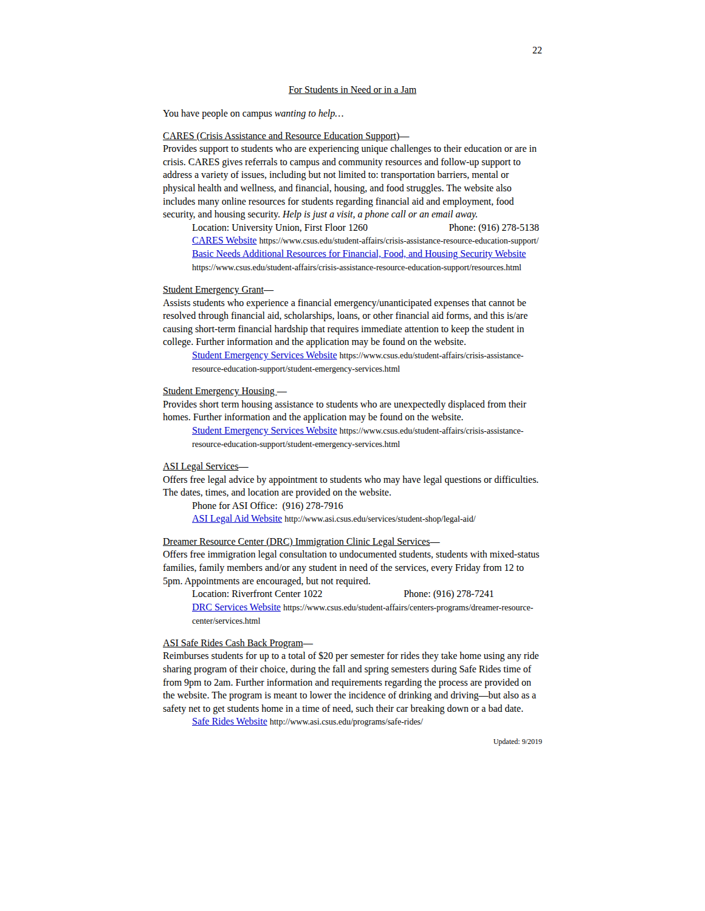22
For Students in Need or in a Jam
You have people on campus wanting to help…
CARES (Crisis Assistance and Resource Education Support)
—
Provides support to students who are experiencing unique challenges to their education or are in crisis. CARES gives referrals to campus and community resources and follow-up support to address a variety of issues, including but not limited to: transportation barriers, mental or physical health and wellness, and financial, housing, and food struggles. The website also includes many online resources for students regarding financial aid and employment, food security, and housing security. Help is just a visit, a phone call or an email away.
Location: University Union, First Floor 1260 Phone: (916) 278-5138
CARES Website https://www.csus.edu/student-affairs/crisis-assistance-resource-education-support/
Basic Needs Additional Resources for Financial, Food, and Housing Security Website
https://www.csus.edu/student-affairs/crisis-assistance-resource-education-support/resources.html
Student Emergency Grant
—
Assists students who experience a financial emergency/unanticipated expenses that cannot be resolved through financial aid, scholarships, loans, or other financial aid forms, and this is/are causing short-term financial hardship that requires immediate attention to keep the student in college. Further information and the application may be found on the website.
Student Emergency Services Website https://www.csus.edu/student-affairs/crisis-assistance-resource-education-support/student-emergency-services.html
Student Emergency Housing
—
Provides short term housing assistance to students who are unexpectedly displaced from their homes. Further information and the application may be found on the website.
Student Emergency Services Website https://www.csus.edu/student-affairs/crisis-assistance-resource-education-support/student-emergency-services.html
ASI Legal Services
—
Offers free legal advice by appointment to students who may have legal questions or difficulties. The dates, times, and location are provided on the website.
Phone for ASI Office: (916) 278-7916
ASI Legal Aid Website http://www.asi.csus.edu/services/student-shop/legal-aid/
Dreamer Resource Center (DRC) Immigration Clinic Legal Services
—
Offers free immigration legal consultation to undocumented students, students with mixed-status families, family members and/or any student in need of the services, every Friday from 12 to 5pm. Appointments are encouraged, but not required.
Location: Riverfront Center 1022 Phone: (916) 278-7241
DRC Services Website https://www.csus.edu/student-affairs/centers-programs/dreamer-resource-center/services.html
ASI Safe Rides Cash Back Program
—
Reimburses students for up to a total of $20 per semester for rides they take home using any ride sharing program of their choice, during the fall and spring semesters during Safe Rides time of from 9pm to 2am. Further information and requirements regarding the process are provided on the website. The program is meant to lower the incidence of drinking and driving—but also as a safety net to get students home in a time of need, such their car breaking down or a bad date.
Safe Rides Website http://www.asi.csus.edu/programs/safe-rides/
Updated: 9/2019